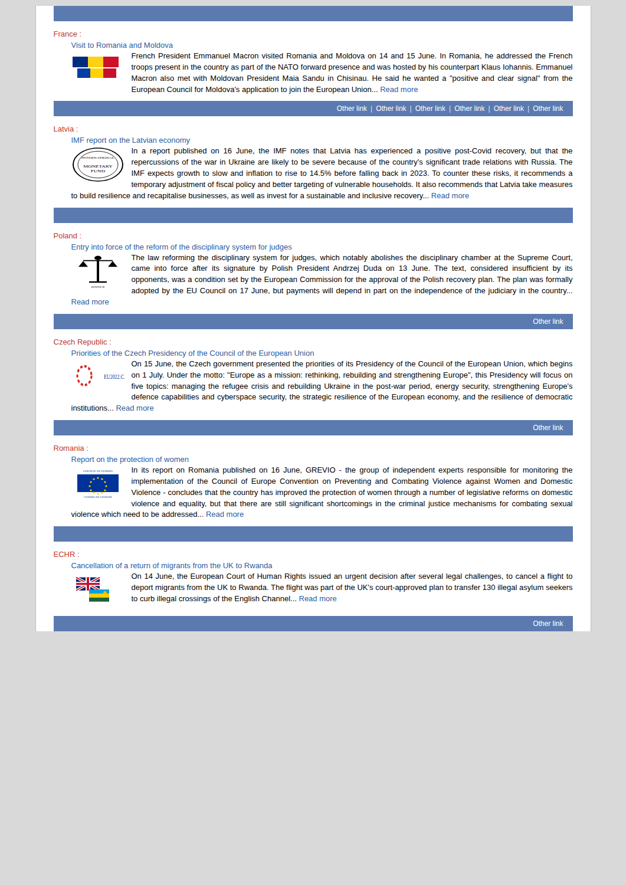France :
Visit to Romania and Moldova
French President Emmanuel Macron visited Romania and Moldova on 14 and 15 June. In Romania, he addressed the French troops present in the country as part of the NATO forward presence and was hosted by his counterpart Klaus Iohannis. Emmanuel Macron also met with Moldovan President Maia Sandu in Chisinau. He said he wanted a "positive and clear signal" from the European Council for Moldova's application to join the European Union... Read more
Other link|Other link|Other link|Other link|Other link|Other link
Latvia :
IMF report on the Latvian economy
In a report published on 16 June, the IMF notes that Latvia has experienced a positive post-Covid recovery, but that the repercussions of the war in Ukraine are likely to be severe because of the country's significant trade relations with Russia. The IMF expects growth to slow and inflation to rise to 14.5% before falling back in 2023. To counter these risks, it recommends a temporary adjustment of fiscal policy and better targeting of vulnerable households. It also recommends that Latvia take measures to build resilience and recapitalise businesses, as well as invest for a sustainable and inclusive recovery... Read more
Poland :
Entry into force of the reform of the disciplinary system for judges
The law reforming the disciplinary system for judges, which notably abolishes the disciplinary chamber at the Supreme Court, came into force after its signature by Polish President Andrzej Duda on 13 June. The text, considered insufficient by its opponents, was a condition set by the European Commission for the approval of the Polish recovery plan. The plan was formally adopted by the EU Council on 17 June, but payments will depend in part on the independence of the judiciary in the country... Read more
Other link
Czech Republic :
Priorities of the Czech Presidency of the Council of the European Union
On 15 June, the Czech government presented the priorities of its Presidency of the Council of the European Union, which begins on 1 July. Under the motto: "Europe as a mission: rethinking, rebuilding and strengthening Europe", this Presidency will focus on five topics: managing the refugee crisis and rebuilding Ukraine in the post-war period, energy security, strengthening Europe's defence capabilities and cyberspace security, the strategic resilience of the European economy, and the resilience of democratic institutions... Read more
Other link
Romania :
Report on the protection of women
In its report on Romania published on 16 June, GREVIO - the group of independent experts responsible for monitoring the implementation of the Council of Europe Convention on Preventing and Combating Violence against Women and Domestic Violence - concludes that the country has improved the protection of women through a number of legislative reforms on domestic violence and equality, but that there are still significant shortcomings in the criminal justice mechanisms for combating sexual violence which need to be addressed... Read more
ECHR :
Cancellation of a return of migrants from the UK to Rwanda
On 14 June, the European Court of Human Rights issued an urgent decision after several legal challenges, to cancel a flight to deport migrants from the UK to Rwanda. The flight was part of the UK's court-approved plan to transfer 130 illegal asylum seekers to curb illegal crossings of the English Channel... Read more
Other link